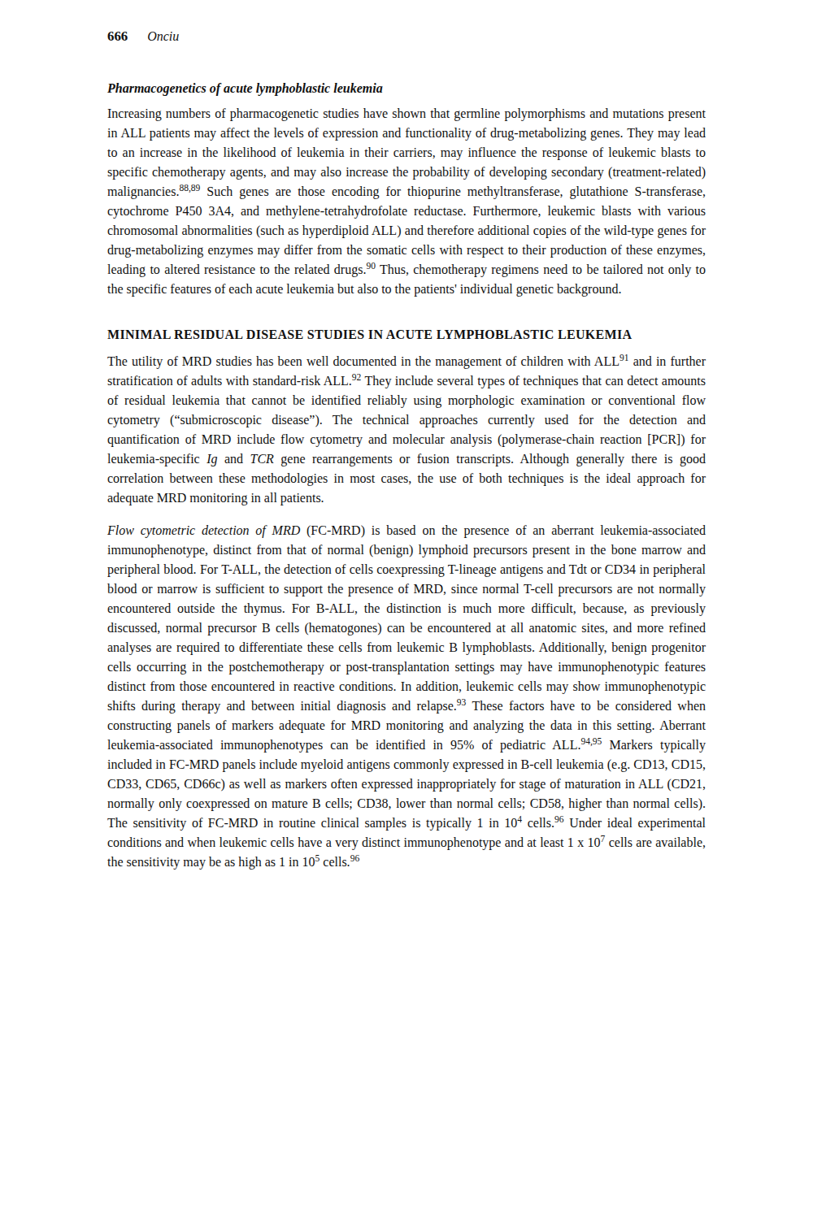666 Onciu
Pharmacogenetics of acute lymphoblastic leukemia
Increasing numbers of pharmacogenetic studies have shown that germline polymorphisms and mutations present in ALL patients may affect the levels of expression and functionality of drug-metabolizing genes. They may lead to an increase in the likelihood of leukemia in their carriers, may influence the response of leukemic blasts to specific chemotherapy agents, and may also increase the probability of developing secondary (treatment-related) malignancies.88,89 Such genes are those encoding for thiopurine methyltransferase, glutathione S-transferase, cytochrome P450 3A4, and methylene-tetrahydrofolate reductase. Furthermore, leukemic blasts with various chromosomal abnormalities (such as hyperdiploid ALL) and therefore additional copies of the wild-type genes for drug-metabolizing enzymes may differ from the somatic cells with respect to their production of these enzymes, leading to altered resistance to the related drugs.90 Thus, chemotherapy regimens need to be tailored not only to the specific features of each acute leukemia but also to the patients' individual genetic background.
Minimal Residual Disease Studies in Acute Lymphoblastic Leukemia
The utility of MRD studies has been well documented in the management of children with ALL91 and in further stratification of adults with standard-risk ALL.92 They include several types of techniques that can detect amounts of residual leukemia that cannot be identified reliably using morphologic examination or conventional flow cytometry (“submicroscopic disease”). The technical approaches currently used for the detection and quantification of MRD include flow cytometry and molecular analysis (polymerase-chain reaction [PCR]) for leukemia-specific Ig and TCR gene rearrangements or fusion transcripts. Although generally there is good correlation between these methodologies in most cases, the use of both techniques is the ideal approach for adequate MRD monitoring in all patients.
Flow cytometric detection of MRD (FC-MRD) is based on the presence of an aberrant leukemia-associated immunophenotype, distinct from that of normal (benign) lymphoid precursors present in the bone marrow and peripheral blood. For T-ALL, the detection of cells coexpressing T-lineage antigens and Tdt or CD34 in peripheral blood or marrow is sufficient to support the presence of MRD, since normal T-cell precursors are not normally encountered outside the thymus. For B-ALL, the distinction is much more difficult, because, as previously discussed, normal precursor B cells (hematogones) can be encountered at all anatomic sites, and more refined analyses are required to differentiate these cells from leukemic B lymphoblasts. Additionally, benign progenitor cells occurring in the postchemotherapy or post-transplantation settings may have immunophenotypic features distinct from those encountered in reactive conditions. In addition, leukemic cells may show immunophenotypic shifts during therapy and between initial diagnosis and relapse.93 These factors have to be considered when constructing panels of markers adequate for MRD monitoring and analyzing the data in this setting. Aberrant leukemia-associated immunophenotypes can be identified in 95% of pediatric ALL.94,95 Markers typically included in FC-MRD panels include myeloid antigens commonly expressed in B-cell leukemia (e.g. CD13, CD15, CD33, CD65, CD66c) as well as markers often expressed inappropriately for stage of maturation in ALL (CD21, normally only coexpressed on mature B cells; CD38, lower than normal cells; CD58, higher than normal cells). The sensitivity of FC-MRD in routine clinical samples is typically 1 in 104 cells.96 Under ideal experimental conditions and when leukemic cells have a very distinct immunophenotype and at least 1 x 107 cells are available, the sensitivity may be as high as 1 in 105 cells.96